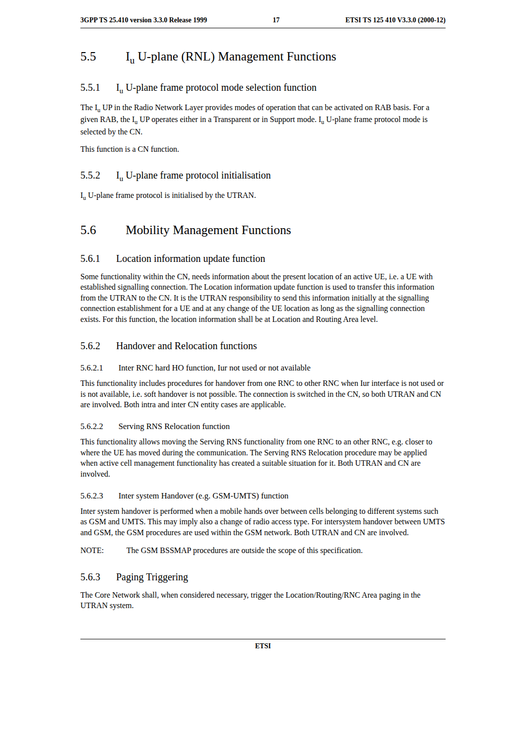3GPP TS 25.410 version 3.3.0 Release 1999
17
ETSI TS 125 410 V3.3.0 (2000-12)
5.5 Iu U-plane (RNL) Management Functions
5.5.1 Iu U-plane frame protocol mode selection function
The Iu UP in the Radio Network Layer provides modes of operation that can be activated on RAB basis. For a given RAB, the Iu UP operates either in a Transparent or in Support mode. Iu U-plane frame protocol mode is selected by the CN.
This function is a CN function.
5.5.2 Iu U-plane frame protocol initialisation
Iu U-plane frame protocol is initialised by the UTRAN.
5.6 Mobility Management Functions
5.6.1 Location information update function
Some functionality within the CN, needs information about the present location of an active UE, i.e. a UE with established signalling connection. The Location information update function is used to transfer this information from the UTRAN to the CN. It is the UTRAN responsibility to send this information initially at the signalling connection establishment for a UE and at any change of the UE location as long as the signalling connection exists. For this function, the location information shall be at Location and Routing Area level.
5.6.2 Handover and Relocation functions
5.6.2.1 Inter RNC hard HO function, Iur not used or not available
This functionality includes procedures for handover from one RNC to other RNC when Iur interface is not used or is not available, i.e. soft handover is not possible. The connection is switched in the CN, so both UTRAN and CN are involved. Both intra and inter CN entity cases are applicable.
5.6.2.2 Serving RNS Relocation function
This functionality allows moving the Serving RNS functionality from one RNC to an other RNC, e.g. closer to where the UE has moved during the communication. The Serving RNS Relocation procedure may be applied when active cell management functionality has created a suitable situation for it. Both UTRAN and CN are involved.
5.6.2.3 Inter system Handover (e.g. GSM-UMTS) function
Inter system handover is performed when a mobile hands over between cells belonging to different systems such as GSM and UMTS. This may imply also a change of radio access type. For intersystem handover between UMTS and GSM, the GSM procedures are used within the GSM network. Both UTRAN and CN are involved.
NOTE: The GSM BSSMAP procedures are outside the scope of this specification.
5.6.3 Paging Triggering
The Core Network shall, when considered necessary, trigger the Location/Routing/RNC Area paging in the UTRAN system.
ETSI